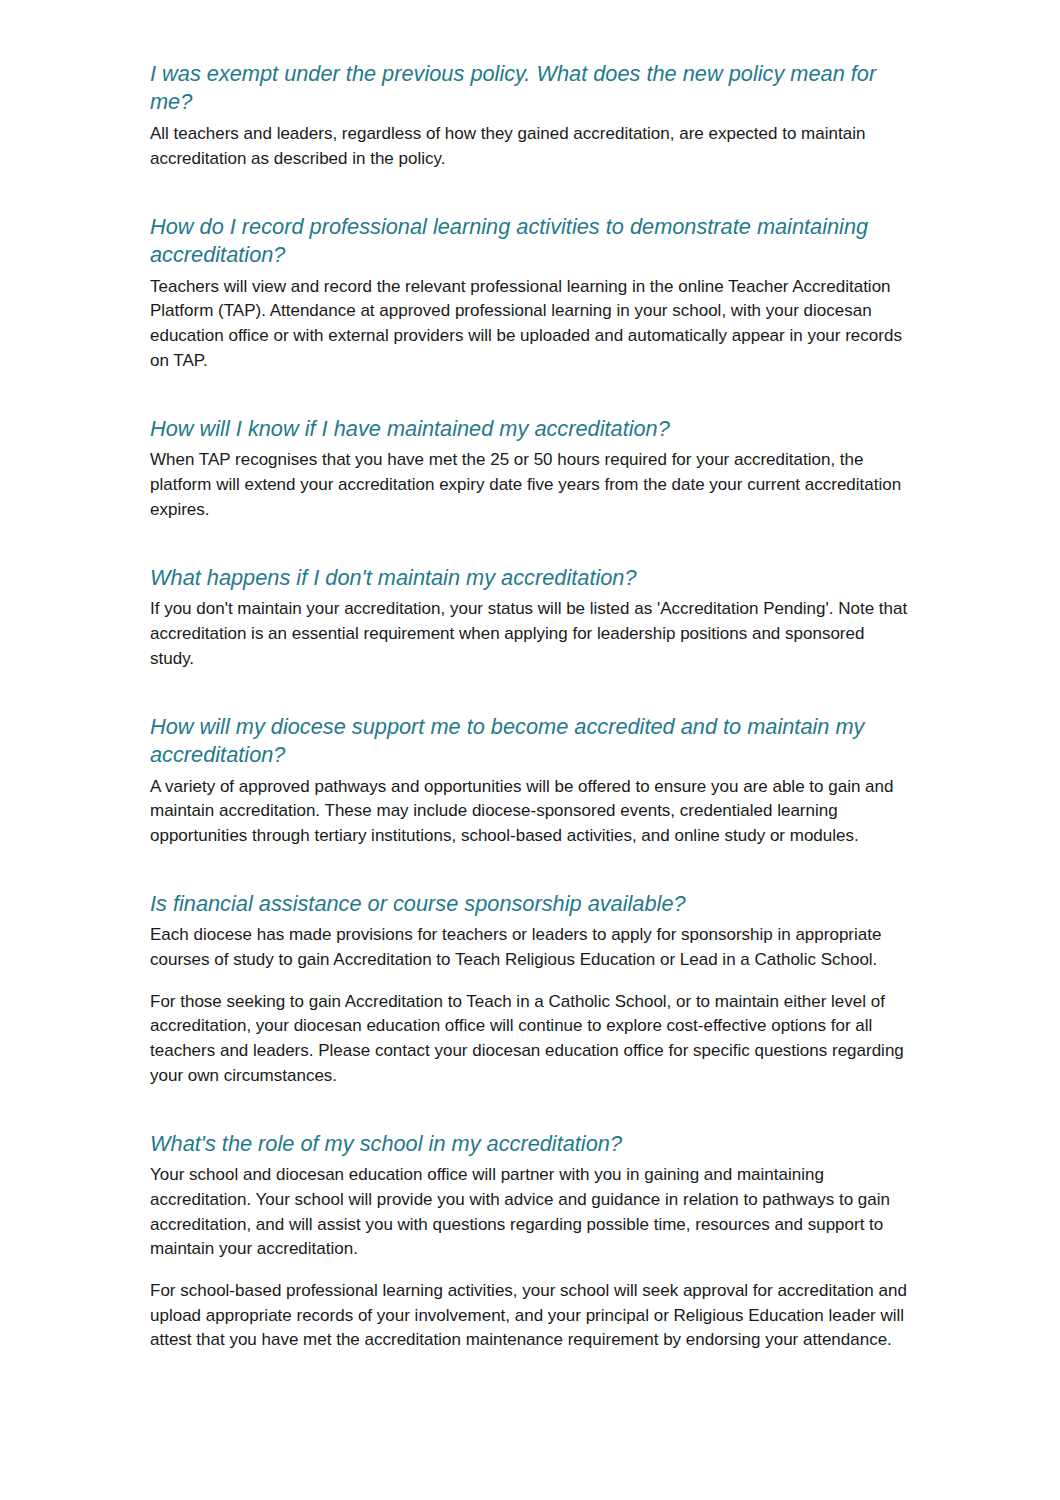I was exempt under the previous policy. What does the new policy mean for me?
All teachers and leaders, regardless of how they gained accreditation, are expected to maintain accreditation as described in the policy.
How do I record professional learning activities to demonstrate maintaining accreditation?
Teachers will view and record the relevant professional learning in the online Teacher Accreditation Platform (TAP). Attendance at approved professional learning in your school, with your diocesan education office or with external providers will be uploaded and automatically appear in your records on TAP.
How will I know if I have maintained my accreditation?
When TAP recognises that you have met the 25 or 50 hours required for your accreditation, the platform will extend your accreditation expiry date five years from the date your current accreditation expires.
What happens if I don't maintain my accreditation?
If you don't maintain your accreditation, your status will be listed as 'Accreditation Pending'. Note that accreditation is an essential requirement when applying for leadership positions and sponsored study.
How will my diocese support me to become accredited and to maintain my accreditation?
A variety of approved pathways and opportunities will be offered to ensure you are able to gain and maintain accreditation. These may include diocese-sponsored events, credentialed learning opportunities through tertiary institutions, school-based activities, and online study or modules.
Is financial assistance or course sponsorship available?
Each diocese has made provisions for teachers or leaders to apply for sponsorship in appropriate courses of study to gain Accreditation to Teach Religious Education or Lead in a Catholic School.
For those seeking to gain Accreditation to Teach in a Catholic School, or to maintain either level of accreditation, your diocesan education office will continue to explore cost-effective options for all teachers and leaders. Please contact your diocesan education office for specific questions regarding your own circumstances.
What's the role of my school in my accreditation?
Your school and diocesan education office will partner with you in gaining and maintaining accreditation. Your school will provide you with advice and guidance in relation to pathways to gain accreditation, and will assist you with questions regarding possible time, resources and support to maintain your accreditation.
For school-based professional learning activities, your school will seek approval for accreditation and upload appropriate records of your involvement, and your principal or Religious Education leader will attest that you have met the accreditation maintenance requirement by endorsing your attendance.